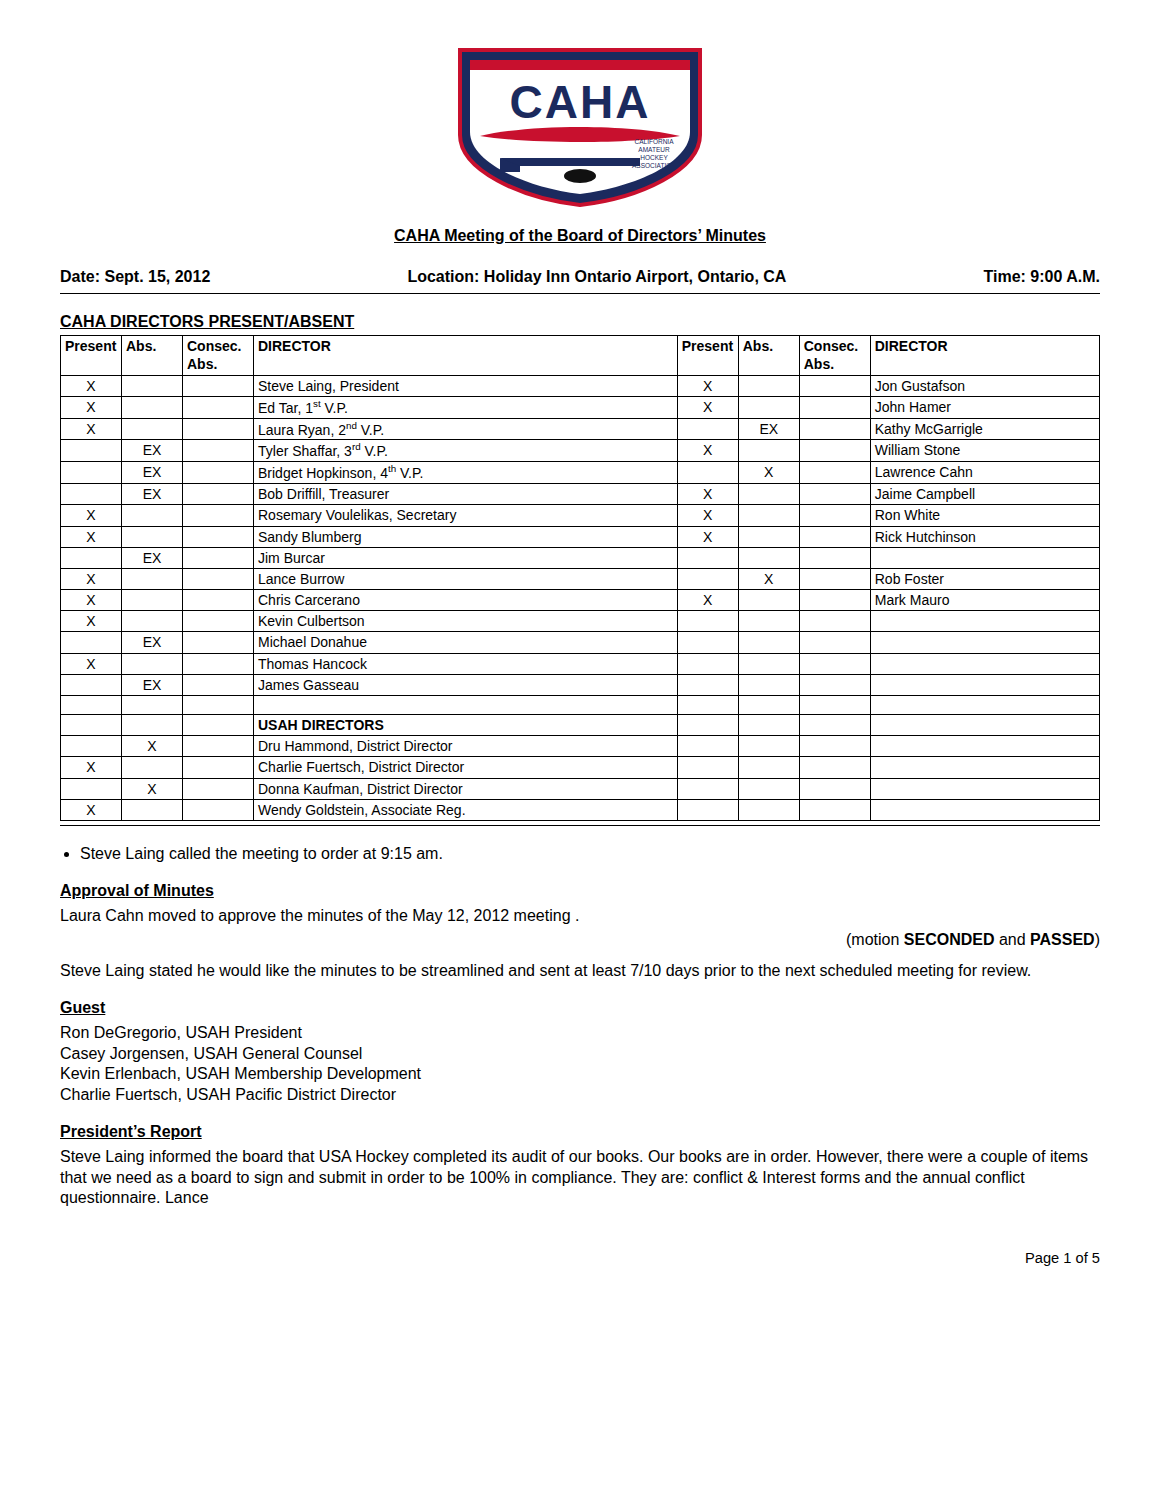CAHA CALIFORNIA AMATEUR HOCKEY ASSOCIATION
CAHA Meeting of the Board of Directors’ Minutes
Date: Sept. 15, 2012 Location: Holiday Inn Ontario Airport, Ontario, CA Time: 9:00 A.M.
CAHA DIRECTORS PRESENT/ABSENT
| Present | Abs. | Consec. Abs. | DIRECTOR | Present | Abs. | Consec. Abs. | DIRECTOR |
| --- | --- | --- | --- | --- | --- | --- | --- |
| X | | | Steve Laing, President | X | | | Jon Gustafson |
| X | | | Ed Tar, 1 st V.P. | X | | | John Hamer |
| X | | | Laura Ryan, 2 nd V.P. | | EX | | Kathy McGarrigle |
| | EX | | Tyler Shaffar, 3 rd V.P. | X | | | William Stone |
| | EX | | Bridget Hopkinson, 4 th V.P. | | X | | Lawrence Cahn |
| | EX | | Bob Driffill, Treasurer | X | | | Jaime Campbell |
| X | | | Rosemary Voulelikas, Secretary | X | | | Ron White |
| X | | | Sandy Blumberg | X | | | Rick Hutchinson |
| | EX | | Jim Burcar | | | | |
| X | | | Lance Burrow | | X | | Rob Foster |
| X | | | Chris Carcerano | X | | | Mark Mauro |
| X | | | Kevin Culbertson | | | | |
| | EX | | Michael Donahue | | | | |
| X | | | Thomas Hancock | | | | |
| | EX | | James Gasseau | | | | |
| | | | USAH DIRECTORS | | | | |
| | X | | Dru Hammond, District Director | | | | |
| X | | | Charlie Fuertsch, District Director | | | | |
| | X | | Donna Kaufman, District Director | | | | |
| X | | | Wendy Goldstein, Associate Reg. | | | | |
Steve Laing called the meeting to order at 9:15 am.
Approval of Minutes
Laura Cahn moved to approve the minutes of the May 12, 2012 meeting .
(motion SECONDED and PASSED)
Steve Laing stated he would like the minutes to be streamlined and sent at least 7/10 days prior to the next scheduled meeting for review.
Guest
Ron DeGregorio, USAH President
Casey Jorgensen, USAH General Counsel
Kevin Erlenbach, USAH Membership Development
Charlie Fuertsch, USAH Pacific District Director
President’s Report
Steve Laing informed the board that USA Hockey completed its audit of our books. Our books are in order. However, there were a couple of items that we need as a board to sign and submit in order to be 100% in compliance. They are: conflict & Interest forms and the annual conflict questionnaire. Lance
Page 1 of 5